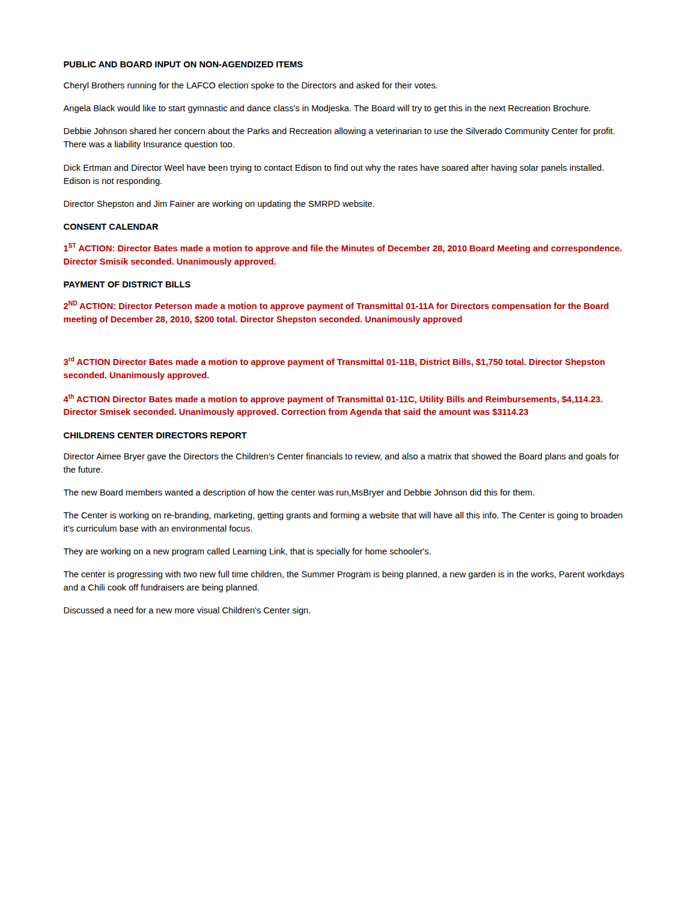Public and Board Input on Non-Agendized Items
Cheryl Brothers running for the LAFCO election spoke to the Directors and asked for their votes.
Angela Black would like to start gymnastic and dance class's in Modjeska. The Board will try to get this in the next Recreation Brochure.
Debbie Johnson shared her concern about the Parks and Recreation allowing a veterinarian to use the Silverado Community Center for profit. There was a liability Insurance question too.
Dick Ertman and Director Weel have been trying to contact Edison to find out why the rates have soared after having solar panels installed. Edison is not responding.
Director Shepston and Jim Fainer are working on updating the SMRPD website.
Consent Calendar
1ST ACTION: Director Bates made a motion to approve and file the Minutes of December 28, 2010 Board Meeting and correspondence. Director Smisik seconded. Unanimously approved.
Payment of District Bills
2ND ACTION: Director Peterson made a motion to approve payment of Transmittal 01-11A for Directors compensation for the Board meeting of December 28, 2010, $200 total. Director Shepston seconded. Unanimously approved
3rd ACTION Director Bates made a motion to approve payment of Transmittal 01-11B, District Bills, $1,750 total. Director Shepston seconded. Unanimously approved.
4th ACTION Director Bates made a motion to approve payment of Transmittal 01-11C, Utility Bills and Reimbursements, $4,114.23. Director Smisek seconded. Unanimously approved. Correction from Agenda that said the amount was $3114.23
Childrens Center Directors Report
Director Aimee Bryer gave the Directors the Children's Center financials to review, and also a matrix that showed the Board plans and goals for the future.
The new Board members wanted a description of how the center was run,MsBryer and Debbie Johnson did this for them.
The Center is working on re-branding, marketing, getting grants and forming a website that will have all this info. The Center is going to broaden it's curriculum base with an environmental focus.
They are working on a new program called Learning Link, that is specially for home schooler's.
The center is progressing with two new full time children, the Summer Program is being planned, a new garden is in the works, Parent workdays and a Chili cook off fundraisers are being planned.
Discussed a need for a new more visual Children's Center sign.